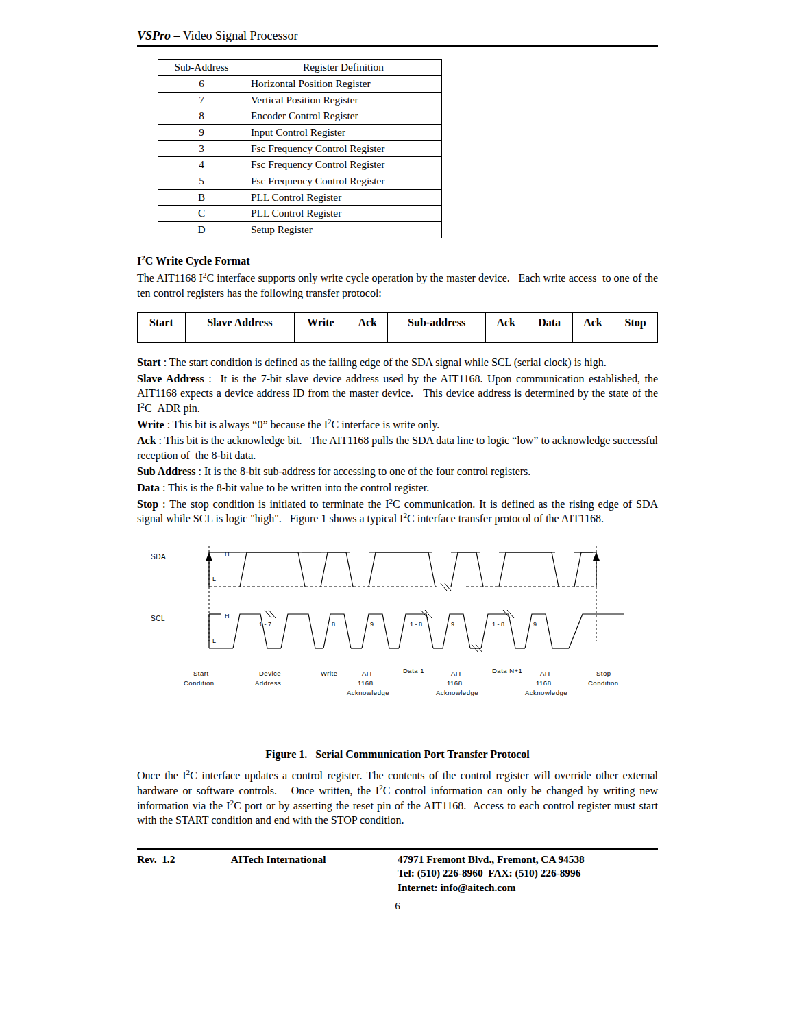VSPro – Video Signal Processor
| Sub-Address | Register Definition |
| --- | --- |
| 6 | Horizontal Position Register |
| 7 | Vertical Position Register |
| 8 | Encoder Control Register |
| 9 | Input Control Register |
| 3 | Fsc Frequency Control Register |
| 4 | Fsc Frequency Control Register |
| 5 | Fsc Frequency Control Register |
| B | PLL Control Register |
| C | PLL Control Register |
| D | Setup Register |
I2C Write Cycle Format
The AIT1168 I2C interface supports only write cycle operation by the master device. Each write access to one of the ten control registers has the following transfer protocol:
| Start | Slave Address | Write | Ack | Sub-address | Ack | Data | Ack | Stop |
Start : The start condition is defined as the falling edge of the SDA signal while SCL (serial clock) is high.
Slave Address : It is the 7-bit slave device address used by the AIT1168. Upon communication established, the AIT1168 expects a device address ID from the master device. This device address is determined by the state of the I2C_ADR pin.
Write : This bit is always “0” because the I2C interface is write only.
Ack : This bit is the acknowledge bit. The AIT1168 pulls the SDA data line to logic “low” to acknowledge successful reception of the 8-bit data.
Sub Address : It is the 8-bit sub-address for accessing to one of the four control registers.
Data : This is the 8-bit value to be written into the control register.
Stop : The stop condition is initiated to terminate the I2C communication. It is defined as the rising edge of SDA signal while SCL is logic "high". Figure 1 shows a typical I2C interface transfer protocol of the AIT1168.
SDA SCL H L H L 1 - 7 8 9 1 - 8 9 1 - 8 9 Start Condition Device Address Write AIT 1168 Acknowledge Data 1 AIT 1168 Acknowledge Data N+1 AIT 1168 Acknowledge Stop Condition
Figure 1. Serial Communication Port Transfer Protocol
Once the I2C interface updates a control register. The contents of the control register will override other external hardware or software controls. Once written, the I2C control information can only be changed by writing new information via the I2C port or by asserting the reset pin of the AIT1168. Access to each control register must start with the START condition and end with the STOP condition.
| Rev. 1.2 | AITech International | 47971 Fremont Blvd., Fremont, CA 94538 Tel: (510) 226-8960 FAX: (510) 226-8996 Internet: info@aitech.com |
6